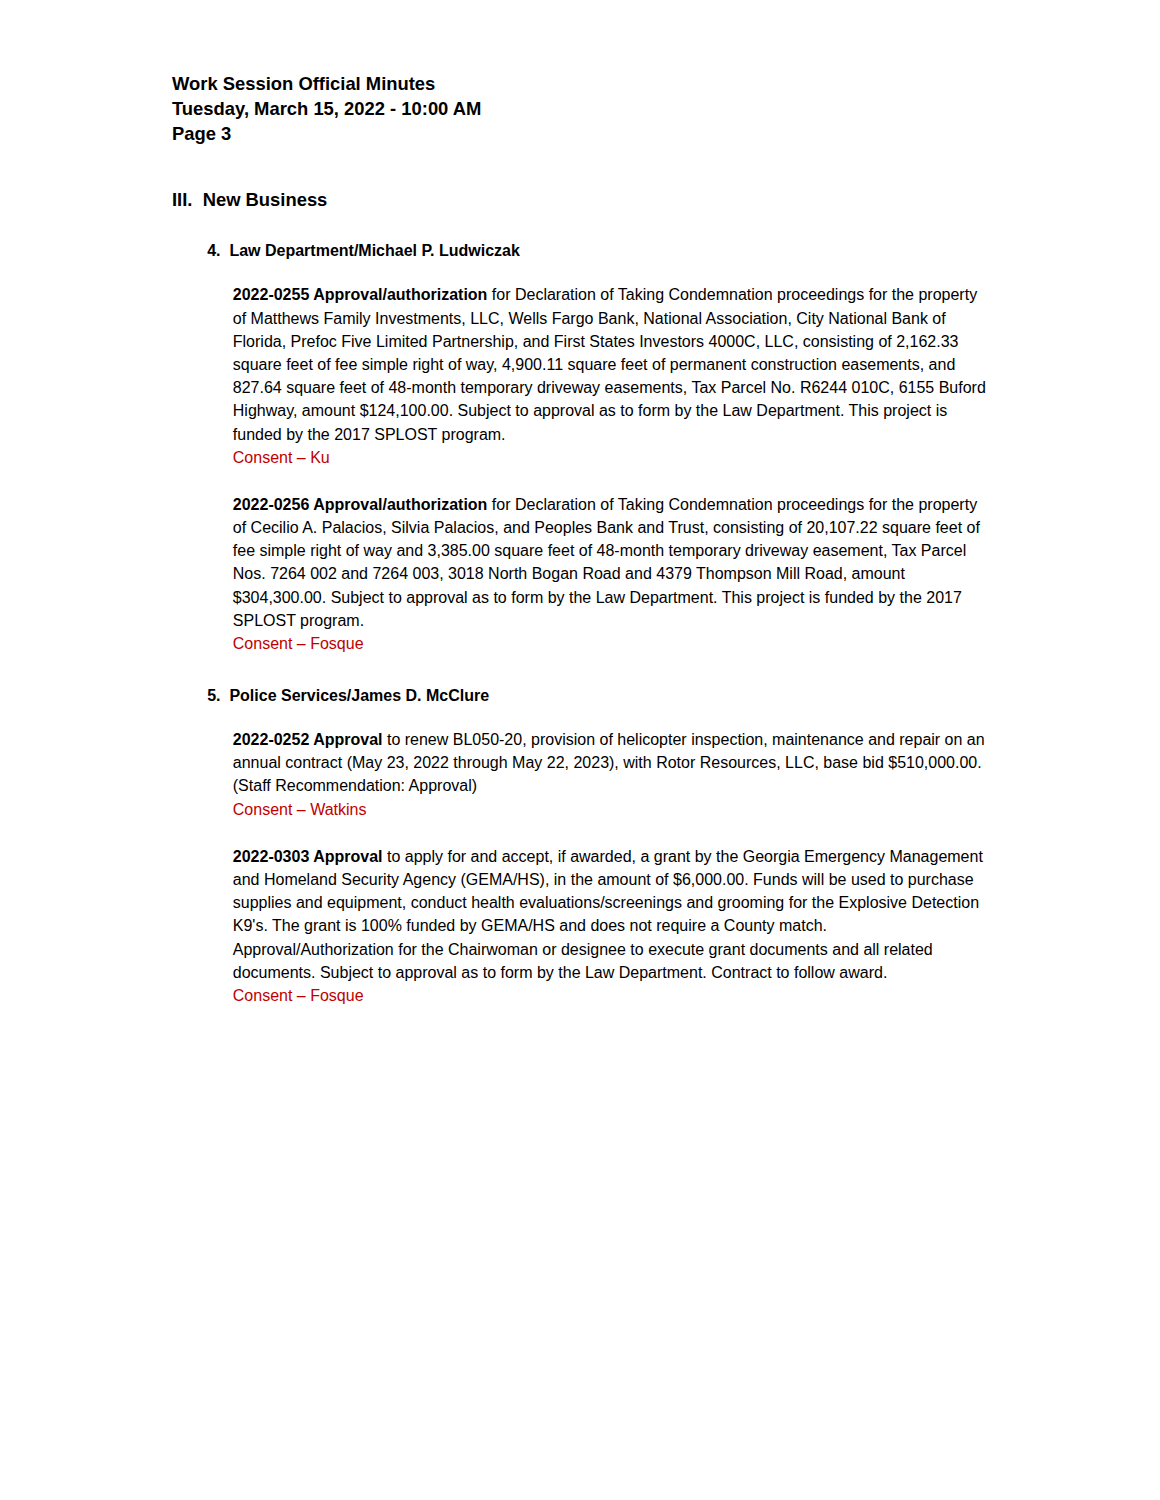Work Session Official Minutes
Tuesday, March 15, 2022 - 10:00 AM
Page 3
III. New Business
4. Law Department/Michael P. Ludwiczak
2022-0255 Approval/authorization for Declaration of Taking Condemnation proceedings for the property of Matthews Family Investments, LLC, Wells Fargo Bank, National Association, City National Bank of Florida, Prefoc Five Limited Partnership, and First States Investors 4000C, LLC, consisting of 2,162.33 square feet of fee simple right of way, 4,900.11 square feet of permanent construction easements, and 827.64 square feet of 48-month temporary driveway easements, Tax Parcel No. R6244 010C, 6155 Buford Highway, amount $124,100.00. Subject to approval as to form by the Law Department. This project is funded by the 2017 SPLOST program.
Consent – Ku
2022-0256 Approval/authorization for Declaration of Taking Condemnation proceedings for the property of Cecilio A. Palacios, Silvia Palacios, and Peoples Bank and Trust, consisting of 20,107.22 square feet of fee simple right of way and 3,385.00 square feet of 48-month temporary driveway easement, Tax Parcel Nos. 7264 002 and 7264 003, 3018 North Bogan Road and 4379 Thompson Mill Road, amount $304,300.00. Subject to approval as to form by the Law Department. This project is funded by the 2017 SPLOST program.
Consent – Fosque
5. Police Services/James D. McClure
2022-0252 Approval to renew BL050-20, provision of helicopter inspection, maintenance and repair on an annual contract (May 23, 2022 through May 22, 2023), with Rotor Resources, LLC, base bid $510,000.00. (Staff Recommendation: Approval)
Consent – Watkins
2022-0303 Approval to apply for and accept, if awarded, a grant by the Georgia Emergency Management and Homeland Security Agency (GEMA/HS), in the amount of $6,000.00. Funds will be used to purchase supplies and equipment, conduct health evaluations/screenings and grooming for the Explosive Detection K9's. The grant is 100% funded by GEMA/HS and does not require a County match. Approval/Authorization for the Chairwoman or designee to execute grant documents and all related documents. Subject to approval as to form by the Law Department. Contract to follow award.
Consent – Fosque